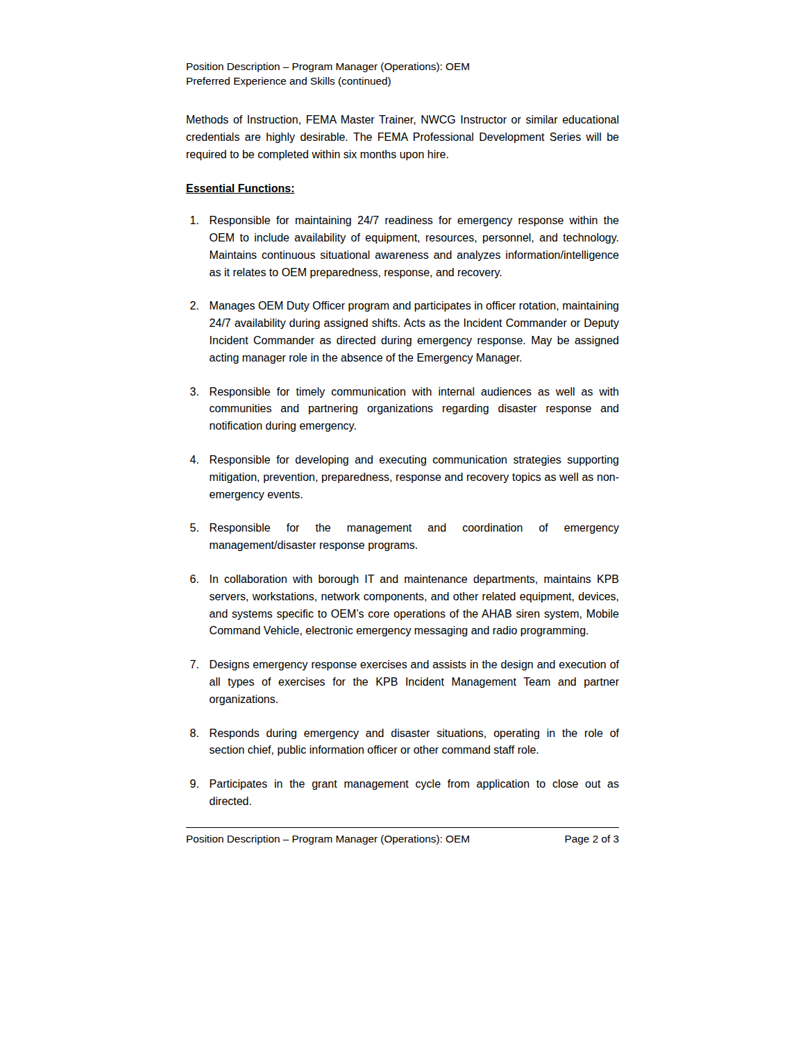Position Description – Program Manager (Operations): OEM
Preferred Experience and Skills (continued)
Methods of Instruction, FEMA Master Trainer, NWCG Instructor or similar educational credentials are highly desirable. The FEMA Professional Development Series will be required to be completed within six months upon hire.
Essential Functions:
Responsible for maintaining 24/7 readiness for emergency response within the OEM to include availability of equipment, resources, personnel, and technology. Maintains continuous situational awareness and analyzes information/intelligence as it relates to OEM preparedness, response, and recovery.
Manages OEM Duty Officer program and participates in officer rotation, maintaining 24/7 availability during assigned shifts. Acts as the Incident Commander or Deputy Incident Commander as directed during emergency response. May be assigned acting manager role in the absence of the Emergency Manager.
Responsible for timely communication with internal audiences as well as with communities and partnering organizations regarding disaster response and notification during emergency.
Responsible for developing and executing communication strategies supporting mitigation, prevention, preparedness, response and recovery topics as well as non-emergency events.
Responsible for the management and coordination of emergency management/disaster response programs.
In collaboration with borough IT and maintenance departments, maintains KPB servers, workstations, network components, and other related equipment, devices, and systems specific to OEM’s core operations of the AHAB siren system, Mobile Command Vehicle, electronic emergency messaging and radio programming.
Designs emergency response exercises and assists in the design and execution of all types of exercises for the KPB Incident Management Team and partner organizations.
Responds during emergency and disaster situations, operating in the role of section chief, public information officer or other command staff role.
Participates in the grant management cycle from application to close out as directed.
Position Description – Program Manager (Operations): OEM Page 2 of 3